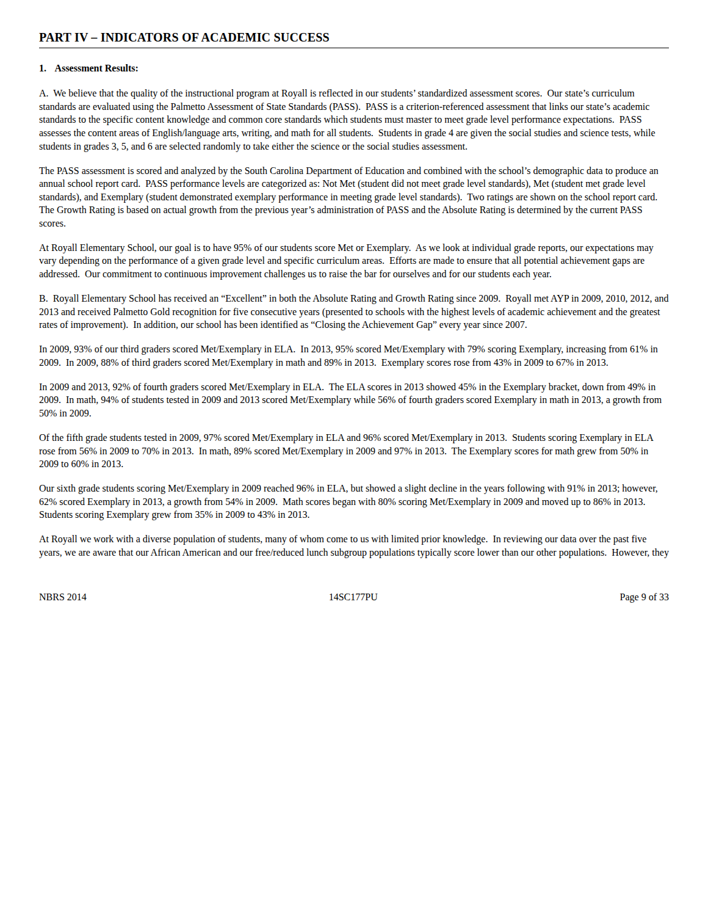PART IV – INDICATORS OF ACADEMIC SUCCESS
1. Assessment Results:
A. We believe that the quality of the instructional program at Royall is reflected in our students’ standardized assessment scores. Our state’s curriculum standards are evaluated using the Palmetto Assessment of State Standards (PASS). PASS is a criterion-referenced assessment that links our state’s academic standards to the specific content knowledge and common core standards which students must master to meet grade level performance expectations. PASS assesses the content areas of English/language arts, writing, and math for all students. Students in grade 4 are given the social studies and science tests, while students in grades 3, 5, and 6 are selected randomly to take either the science or the social studies assessment.
The PASS assessment is scored and analyzed by the South Carolina Department of Education and combined with the school’s demographic data to produce an annual school report card. PASS performance levels are categorized as: Not Met (student did not meet grade level standards), Met (student met grade level standards), and Exemplary (student demonstrated exemplary performance in meeting grade level standards). Two ratings are shown on the school report card. The Growth Rating is based on actual growth from the previous year’s administration of PASS and the Absolute Rating is determined by the current PASS scores.
At Royall Elementary School, our goal is to have 95% of our students score Met or Exemplary. As we look at individual grade reports, our expectations may vary depending on the performance of a given grade level and specific curriculum areas. Efforts are made to ensure that all potential achievement gaps are addressed. Our commitment to continuous improvement challenges us to raise the bar for ourselves and for our students each year.
B. Royall Elementary School has received an “Excellent” in both the Absolute Rating and Growth Rating since 2009. Royall met AYP in 2009, 2010, 2012, and 2013 and received Palmetto Gold recognition for five consecutive years (presented to schools with the highest levels of academic achievement and the greatest rates of improvement). In addition, our school has been identified as “Closing the Achievement Gap” every year since 2007.
In 2009, 93% of our third graders scored Met/Exemplary in ELA. In 2013, 95% scored Met/Exemplary with 79% scoring Exemplary, increasing from 61% in 2009. In 2009, 88% of third graders scored Met/Exemplary in math and 89% in 2013. Exemplary scores rose from 43% in 2009 to 67% in 2013.
In 2009 and 2013, 92% of fourth graders scored Met/Exemplary in ELA. The ELA scores in 2013 showed 45% in the Exemplary bracket, down from 49% in 2009. In math, 94% of students tested in 2009 and 2013 scored Met/Exemplary while 56% of fourth graders scored Exemplary in math in 2013, a growth from 50% in 2009.
Of the fifth grade students tested in 2009, 97% scored Met/Exemplary in ELA and 96% scored Met/Exemplary in 2013. Students scoring Exemplary in ELA rose from 56% in 2009 to 70% in 2013. In math, 89% scored Met/Exemplary in 2009 and 97% in 2013. The Exemplary scores for math grew from 50% in 2009 to 60% in 2013.
Our sixth grade students scoring Met/Exemplary in 2009 reached 96% in ELA, but showed a slight decline in the years following with 91% in 2013; however, 62% scored Exemplary in 2013, a growth from 54% in 2009. Math scores began with 80% scoring Met/Exemplary in 2009 and moved up to 86% in 2013. Students scoring Exemplary grew from 35% in 2009 to 43% in 2013.
At Royall we work with a diverse population of students, many of whom come to us with limited prior knowledge. In reviewing our data over the past five years, we are aware that our African American and our free/reduced lunch subgroup populations typically score lower than our other populations. However, they
NBRS 2014 14SC177PU Page 9 of 33